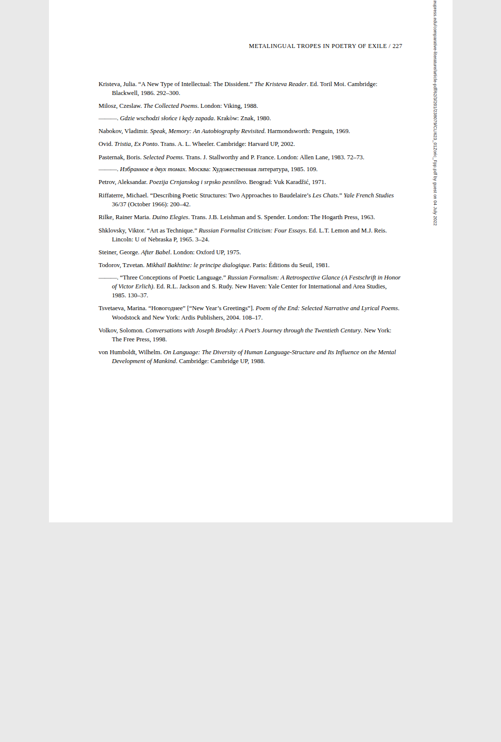Metalingual Tropes in Poetry of Exile / 227
Kristeva, Julia. “A New Type of Intellectual: The Dissident.” The Kristeva Reader. Ed. Toril Moi. Cambridge: Blackwell, 1986. 292–300.
Milosz, Czeslaw. The Collected Poems. London: Viking, 1988.
———. Gdzie wschodzi słońce i kędy zapada. Krakòw: Znak, 1980.
Nabokov, Vladimir. Speak, Memory: An Autobiography Revisited. Harmondsworth: Penguin, 1969.
Ovid. Tristia, Ex Ponto. Trans. A. L. Wheeler. Cambridge: Harvard UP, 2002.
Pasternak, Boris. Selected Poems. Trans. J. Stallworthy and P. France. London: Allen Lane, 1983. 72–73.
———. Избранное в двух томах. Москва: Художественная литература, 1985. 109.
Petrov, Aleksandar. Poezija Crnjanskog i srpsko pesništvo. Beograd: Vuk Karadžić, 1971.
Riffaterre, Michael. “Describing Poetic Structures: Two Approaches to Baudelaire’s Les Chats.” Yale French Studies 36/37 (October 1966): 200–42.
Rilke, Rainer Maria. Duino Elegies. Trans. J.B. Leishman and S. Spender. London: The Hogarth Press, 1963.
Shklovsky, Viktor. “Art as Technique.” Russian Formalist Criticism: Four Essays. Ed. L.T. Lemon and M.J. Reis. Lincoln: U of Nebraska P, 1965. 3–24.
Steiner, George. After Babel. London: Oxford UP, 1975.
Todorov, Tzvetan. Mikhaïl Bakhtine: le principe dialogique. Paris: Éditions du Seuil, 1981.
———. “Three Conceptions of Poetic Language.” Russian Formalism: A Retrospective Glance (A Festschrift in Honor of Victor Erlich). Ed. R.L. Jackson and S. Rudy. New Haven: Yale Center for International and Area Studies, 1985. 130–37.
Tsvetaeva, Marina. “Новогоднее” [“New Year’s Greetings”]. Poem of the End: Selected Narrative and Lyrical Poems. Woodstock and New York: Ardis Publishers, 2004. 108–17.
Volkov, Solomon. Conversations with Joseph Brodsky: A Poet’s Journey through the Twentieth Century. New York: The Free Press, 1998.
von Humboldt, Wilhelm. On Language: The Diversity of Human Language-Structure and Its Influence on the Mental Development of Mankind. Cambridge: Cambridge UP, 1988.
Downloaded from http://read.dukeupress.edu/comparative-literature/article-pdf/62/3/201/238079/CLI623_01Zoric_Fpp.pdf by guest on 04 July 2022